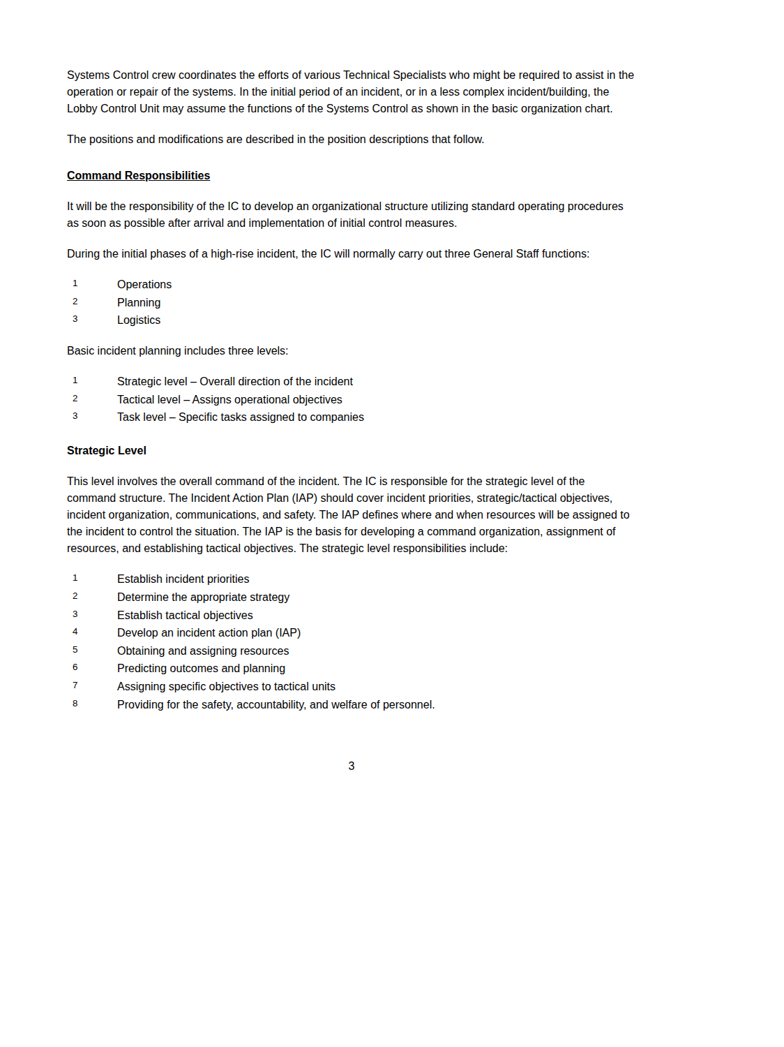Systems Control crew coordinates the efforts of various Technical Specialists who might be required to assist in the operation or repair of the systems. In the initial period of an incident, or in a less complex incident/building, the Lobby Control Unit may assume the functions of the Systems Control as shown in the basic organization chart.
The positions and modifications are described in the position descriptions that follow.
Command Responsibilities
It will be the responsibility of the IC to develop an organizational structure utilizing standard operating procedures as soon as possible after arrival and implementation of initial control measures.
During the initial phases of a high-rise incident, the IC will normally carry out three General Staff functions:
Operations
Planning
Logistics
Basic incident planning includes three levels:
Strategic level – Overall direction of the incident
Tactical level – Assigns operational objectives
Task level – Specific tasks assigned to companies
Strategic Level
This level involves the overall command of the incident. The IC is responsible for the strategic level of the command structure. The Incident Action Plan (IAP) should cover incident priorities, strategic/tactical objectives, incident organization, communications, and safety. The IAP defines where and when resources will be assigned to the incident to control the situation. The IAP is the basis for developing a command organization, assignment of resources, and establishing tactical objectives. The strategic level responsibilities include:
Establish incident priorities
Determine the appropriate strategy
Establish tactical objectives
Develop an incident action plan (IAP)
Obtaining and assigning resources
Predicting outcomes and planning
Assigning specific objectives to tactical units
Providing for the safety, accountability, and welfare of personnel.
3